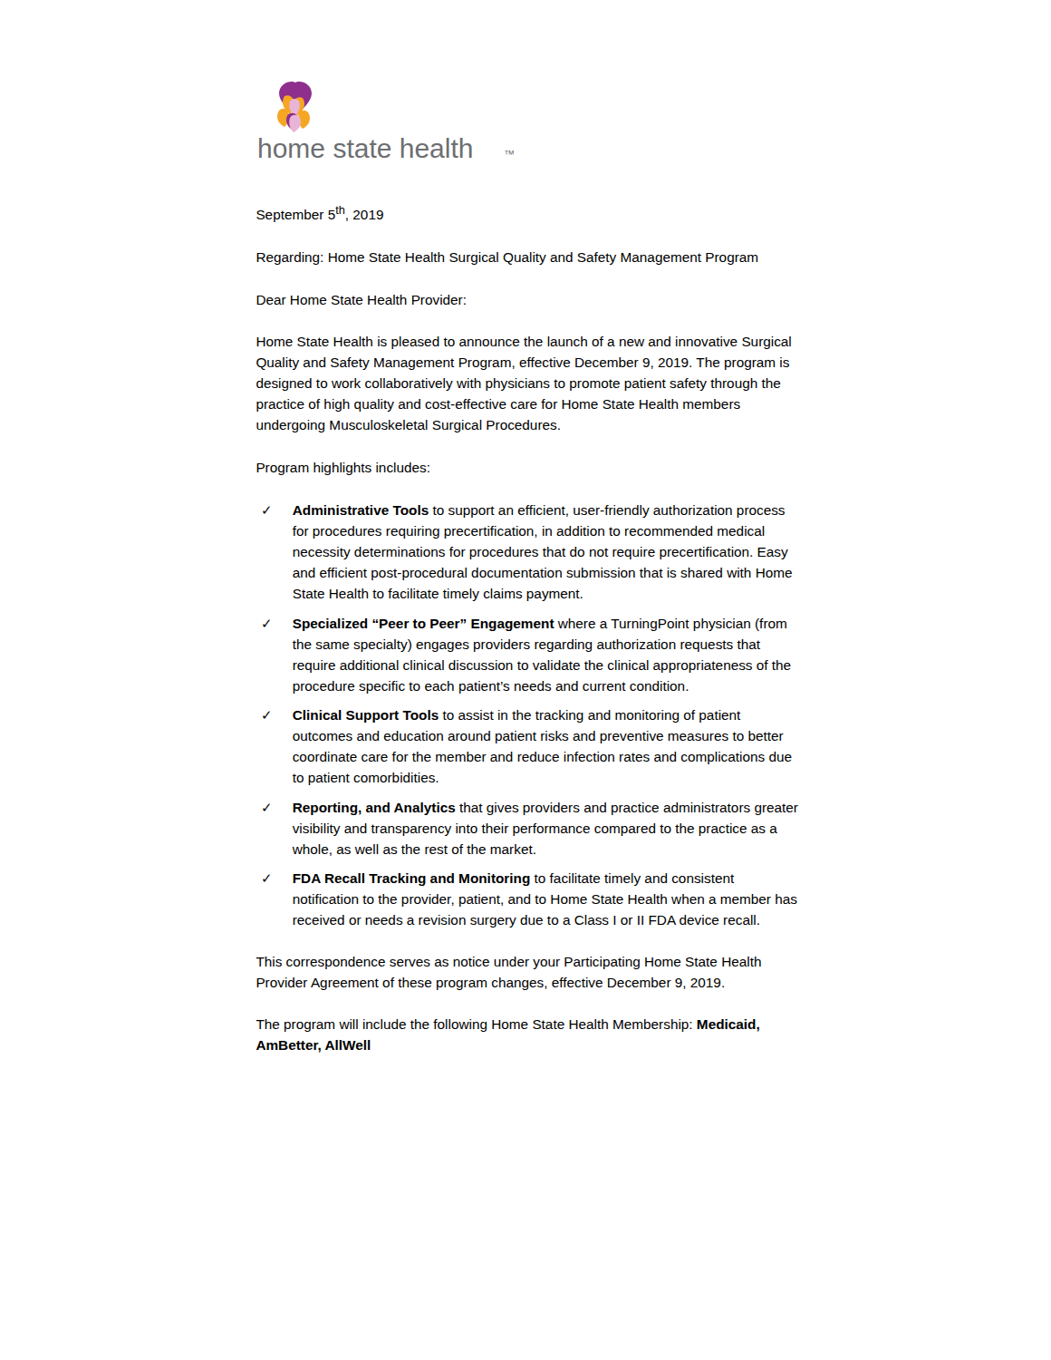home state health ™
September 5th, 2019
Regarding: Home State Health Surgical Quality and Safety Management Program
Dear Home State Health Provider:
Home State Health is pleased to announce the launch of a new and innovative Surgical Quality and Safety Management Program, effective December 9, 2019. The program is designed to work collaboratively with physicians to promote patient safety through the practice of high quality and cost-effective care for Home State Health members undergoing Musculoskeletal Surgical Procedures.
Program highlights includes:
Administrative Tools to support an efficient, user-friendly authorization process for procedures requiring precertification, in addition to recommended medical necessity determinations for procedures that do not require precertification. Easy and efficient post-procedural documentation submission that is shared with Home State Health to facilitate timely claims payment.
Specialized “Peer to Peer” Engagement where a TurningPoint physician (from the same specialty) engages providers regarding authorization requests that require additional clinical discussion to validate the clinical appropriateness of the procedure specific to each patient’s needs and current condition.
Clinical Support Tools to assist in the tracking and monitoring of patient outcomes and education around patient risks and preventive measures to better coordinate care for the member and reduce infection rates and complications due to patient comorbidities.
Reporting, and Analytics that gives providers and practice administrators greater visibility and transparency into their performance compared to the practice as a whole, as well as the rest of the market.
FDA Recall Tracking and Monitoring to facilitate timely and consistent notification to the provider, patient, and to Home State Health when a member has received or needs a revision surgery due to a Class I or II FDA device recall.
This correspondence serves as notice under your Participating Home State Health Provider Agreement of these program changes, effective December 9, 2019.
The program will include the following Home State Health Membership: Medicaid, AmBetter, AllWell